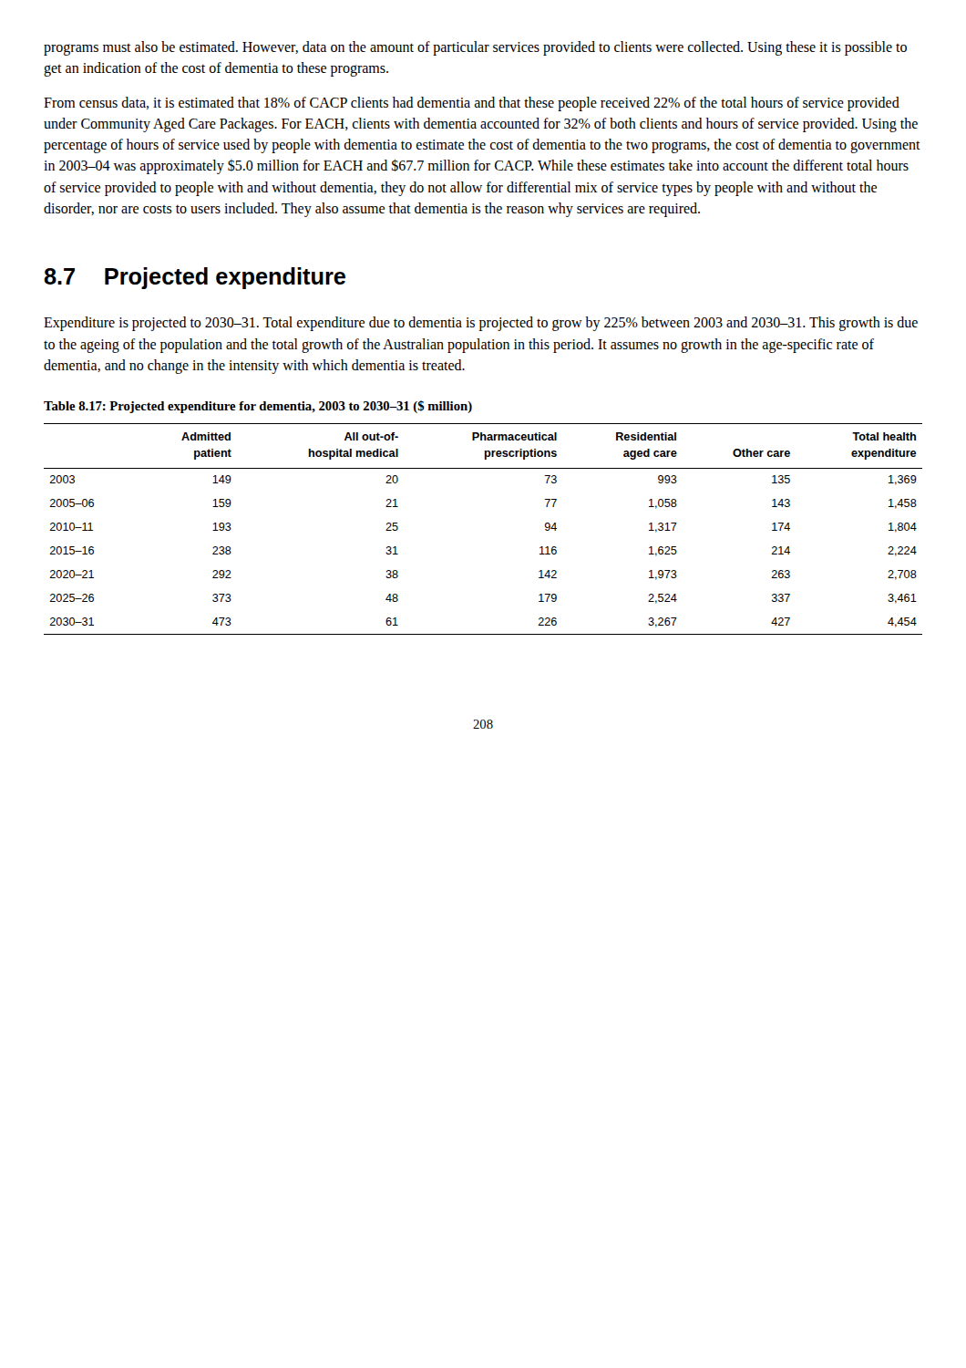programs must also be estimated. However, data on the amount of particular services provided to clients were collected. Using these it is possible to get an indication of the cost of dementia to these programs.
From census data, it is estimated that 18% of CACP clients had dementia and that these people received 22% of the total hours of service provided under Community Aged Care Packages. For EACH, clients with dementia accounted for 32% of both clients and hours of service provided. Using the percentage of hours of service used by people with dementia to estimate the cost of dementia to the two programs, the cost of dementia to government in 2003–04 was approximately $5.0 million for EACH and $67.7 million for CACP. While these estimates take into account the different total hours of service provided to people with and without dementia, they do not allow for differential mix of service types by people with and without the disorder, nor are costs to users included. They also assume that dementia is the reason why services are required.
8.7 Projected expenditure
Expenditure is projected to 2030–31. Total expenditure due to dementia is projected to grow by 225% between 2003 and 2030–31. This growth is due to the ageing of the population and the total growth of the Australian population in this period. It assumes no growth in the age-specific rate of dementia, and no change in the intensity with which dementia is treated.
Table 8.17: Projected expenditure for dementia, 2003 to 2030–31 ($ million)
| | Admitted patient | All out-of- hospital medical | Pharmaceutical prescriptions | Residential aged care | Other care | Total health expenditure |
| --- | --- | --- | --- | --- | --- | --- |
| 2003 | 149 | 20 | 73 | 993 | 135 | 1,369 |
| 2005–06 | 159 | 21 | 77 | 1,058 | 143 | 1,458 |
| 2010–11 | 193 | 25 | 94 | 1,317 | 174 | 1,804 |
| 2015–16 | 238 | 31 | 116 | 1,625 | 214 | 2,224 |
| 2020–21 | 292 | 38 | 142 | 1,973 | 263 | 2,708 |
| 2025–26 | 373 | 48 | 179 | 2,524 | 337 | 3,461 |
| 2030–31 | 473 | 61 | 226 | 3,267 | 427 | 4,454 |
208